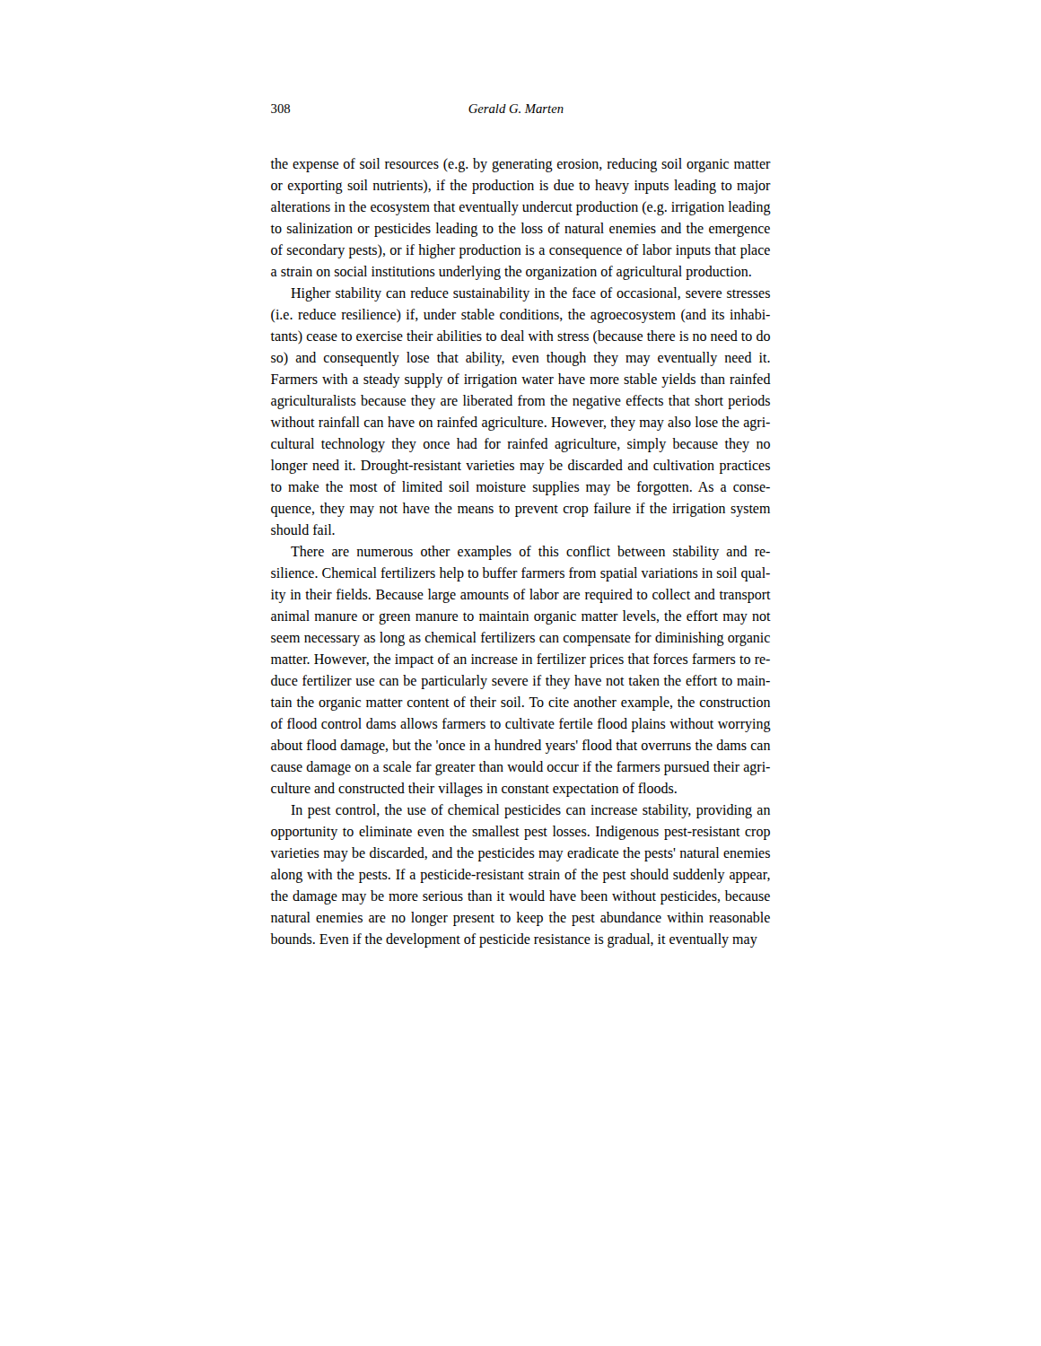308 Gerald G. Marten
the expense of soil resources (e.g. by generating erosion, reducing soil organic matter or exporting soil nutrients), if the production is due to heavy inputs leading to major alterations in the ecosystem that eventually undercut production (e.g. irrigation leading to salinization or pesticides leading to the loss of natural enemies and the emergence of secondary pests), or if higher production is a consequence of labor inputs that place a strain on social institutions underlying the organization of agricultural production.
Higher stability can reduce sustainability in the face of occasional, severe stresses (i.e. reduce resilience) if, under stable conditions, the agroecosystem (and its inhabitants) cease to exercise their abilities to deal with stress (because there is no need to do so) and consequently lose that ability, even though they may eventually need it. Farmers with a steady supply of irrigation water have more stable yields than rainfed agriculturalists because they are liberated from the negative effects that short periods without rainfall can have on rainfed agriculture. However, they may also lose the agricultural technology they once had for rainfed agriculture, simply because they no longer need it. Drought-resistant varieties may be discarded and cultivation practices to make the most of limited soil moisture supplies may be forgotten. As a consequence, they may not have the means to prevent crop failure if the irrigation system should fail.
There are numerous other examples of this conflict between stability and resilience. Chemical fertilizers help to buffer farmers from spatial variations in soil quality in their fields. Because large amounts of labor are required to collect and transport animal manure or green manure to maintain organic matter levels, the effort may not seem necessary as long as chemical fertilizers can compensate for diminishing organic matter. However, the impact of an increase in fertilizer prices that forces farmers to reduce fertilizer use can be particularly severe if they have not taken the effort to maintain the organic matter content of their soil. To cite another example, the construction of flood control dams allows farmers to cultivate fertile flood plains without worrying about flood damage, but the 'once in a hundred years' flood that overruns the dams can cause damage on a scale far greater than would occur if the farmers pursued their agriculture and constructed their villages in constant expectation of floods.
In pest control, the use of chemical pesticides can increase stability, providing an opportunity to eliminate even the smallest pest losses. Indigenous pest-resistant crop varieties may be discarded, and the pesticides may eradicate the pests' natural enemies along with the pests. If a pesticide-resistant strain of the pest should suddenly appear, the damage may be more serious than it would have been without pesticides, because natural enemies are no longer present to keep the pest abundance within reasonable bounds. Even if the development of pesticide resistance is gradual, it eventually may